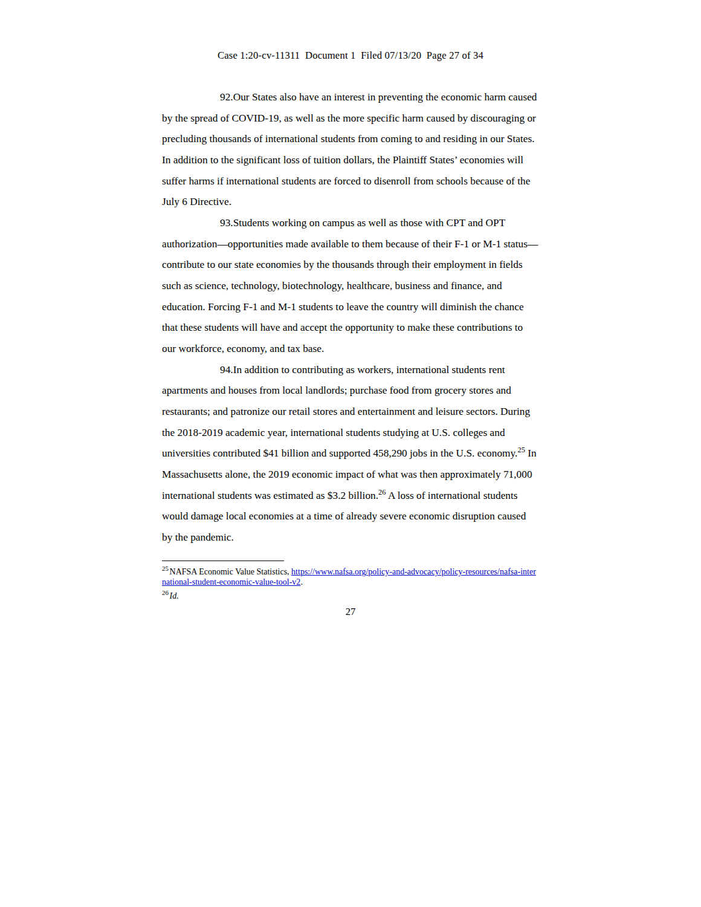Case 1:20-cv-11311 Document 1 Filed 07/13/20 Page 27 of 34
92. Our States also have an interest in preventing the economic harm caused by the spread of COVID-19, as well as the more specific harm caused by discouraging or precluding thousands of international students from coming to and residing in our States. In addition to the significant loss of tuition dollars, the Plaintiff States’ economies will suffer harms if international students are forced to disenroll from schools because of the July 6 Directive.
93. Students working on campus as well as those with CPT and OPT authorization—opportunities made available to them because of their F-1 or M-1 status—contribute to our state economies by the thousands through their employment in fields such as science, technology, biotechnology, healthcare, business and finance, and education. Forcing F-1 and M-1 students to leave the country will diminish the chance that these students will have and accept the opportunity to make these contributions to our workforce, economy, and tax base.
94. In addition to contributing as workers, international students rent apartments and houses from local landlords; purchase food from grocery stores and restaurants; and patronize our retail stores and entertainment and leisure sectors. During the 2018-2019 academic year, international students studying at U.S. colleges and universities contributed $41 billion and supported 458,290 jobs in the U.S. economy.25 In Massachusetts alone, the 2019 economic impact of what was then approximately 71,000 international students was estimated as $3.2 billion.26 A loss of international students would damage local economies at a time of already severe economic disruption caused by the pandemic.
25 NAFSA Economic Value Statistics, https://www.nafsa.org/policy-and-advocacy/policy-resources/nafsa-international-student-economic-value-tool-v2.
26 Id.
27